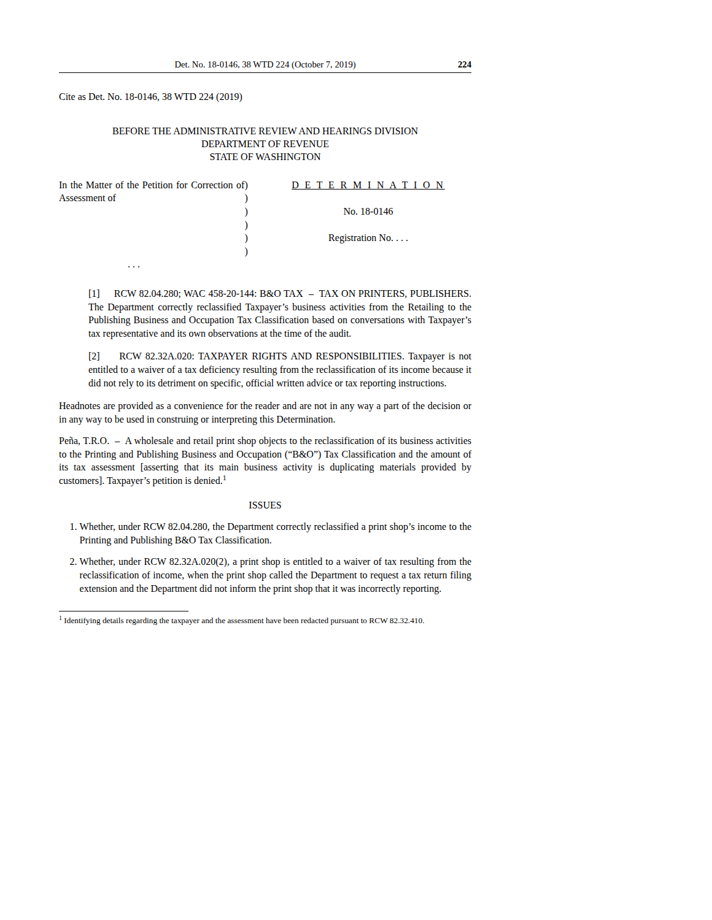Det. No. 18-0146, 38 WTD 224 (October 7, 2019) 224
Cite as Det. No. 18-0146, 38 WTD 224 (2019)
BEFORE THE ADMINISTRATIVE REVIEW AND HEARINGS DIVISION
DEPARTMENT OF REVENUE
STATE OF WASHINGTON
| In the Matter of the Petition for Correction of Assessment of | ) ) ) ) ) ) | D E T E R M I N A T I O N No. 18-0146 Registration No. . . . |
| . . . | | |
[1] RCW 82.04.280; WAC 458-20-144: B&O TAX – TAX ON PRINTERS, PUBLISHERS. The Department correctly reclassified Taxpayer’s business activities from the Retailing to the Publishing Business and Occupation Tax Classification based on conversations with Taxpayer’s tax representative and its own observations at the time of the audit.
[2] RCW 82.32A.020: TAXPAYER RIGHTS AND RESPONSIBILITIES. Taxpayer is not entitled to a waiver of a tax deficiency resulting from the reclassification of its income because it did not rely to its detriment on specific, official written advice or tax reporting instructions.
Headnotes are provided as a convenience for the reader and are not in any way a part of the decision or in any way to be used in construing or interpreting this Determination.
Peña, T.R.O. – A wholesale and retail print shop objects to the reclassification of its business activities to the Printing and Publishing Business and Occupation (“B&O”) Tax Classification and the amount of its tax assessment [asserting that its main business activity is duplicating materials provided by customers]. Taxpayer’s petition is denied.1
ISSUES
Whether, under RCW 82.04.280, the Department correctly reclassified a print shop’s income to the Printing and Publishing B&O Tax Classification.
Whether, under RCW 82.32A.020(2), a print shop is entitled to a waiver of tax resulting from the reclassification of income, when the print shop called the Department to request a tax return filing extension and the Department did not inform the print shop that it was incorrectly reporting.
1 Identifying details regarding the taxpayer and the assessment have been redacted pursuant to RCW 82.32.410.